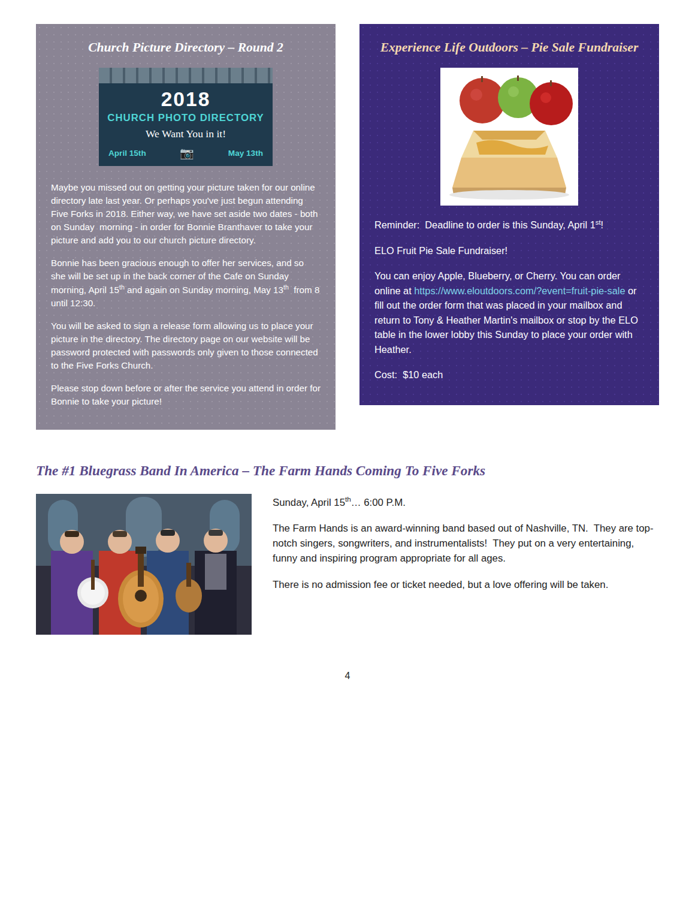Church Picture Directory – Round 2
2018
CHURCH PHOTO DIRECTORY
We Want You in it!
April 15th 📷 May 13th
Maybe you missed out on getting your picture taken for our online directory late last year. Or perhaps you've just begun attending Five Forks in 2018. Either way, we have set aside two dates - both on Sunday morning - in order for Bonnie Branthaver to take your picture and add you to our church picture directory.
Bonnie has been gracious enough to offer her services, and so she will be set up in the back corner of the Cafe on Sunday morning, April 15th and again on Sunday morning, May 13th from 8 until 12:30.
You will be asked to sign a release form allowing us to place your picture in the directory. The directory page on our website will be password protected with passwords only given to those connected to the Five Forks Church.
Please stop down before or after the service you attend in order for Bonnie to take your picture!
Experience Life Outdoors – Pie Sale Fundraiser
Reminder: Deadline to order is this Sunday, April 1st!
ELO Fruit Pie Sale Fundraiser!
You can enjoy Apple, Blueberry, or Cherry. You can order online at https://www.eloutdoors.com/?event=fruit-pie-sale or fill out the order form that was placed in your mailbox and return to Tony & Heather Martin's mailbox or stop by the ELO table in the lower lobby this Sunday to place your order with Heather.
Cost: $10 each
The #1 Bluegrass Band In America – The Farm Hands Coming To Five Forks
Sunday, April 15th… 6:00 P.M.
The Farm Hands is an award-winning band based out of Nashville, TN. They are top-notch singers, songwriters, and instrumentalists! They put on a very entertaining, funny and inspiring program appropriate for all ages.
There is no admission fee or ticket needed, but a love offering will be taken.
4